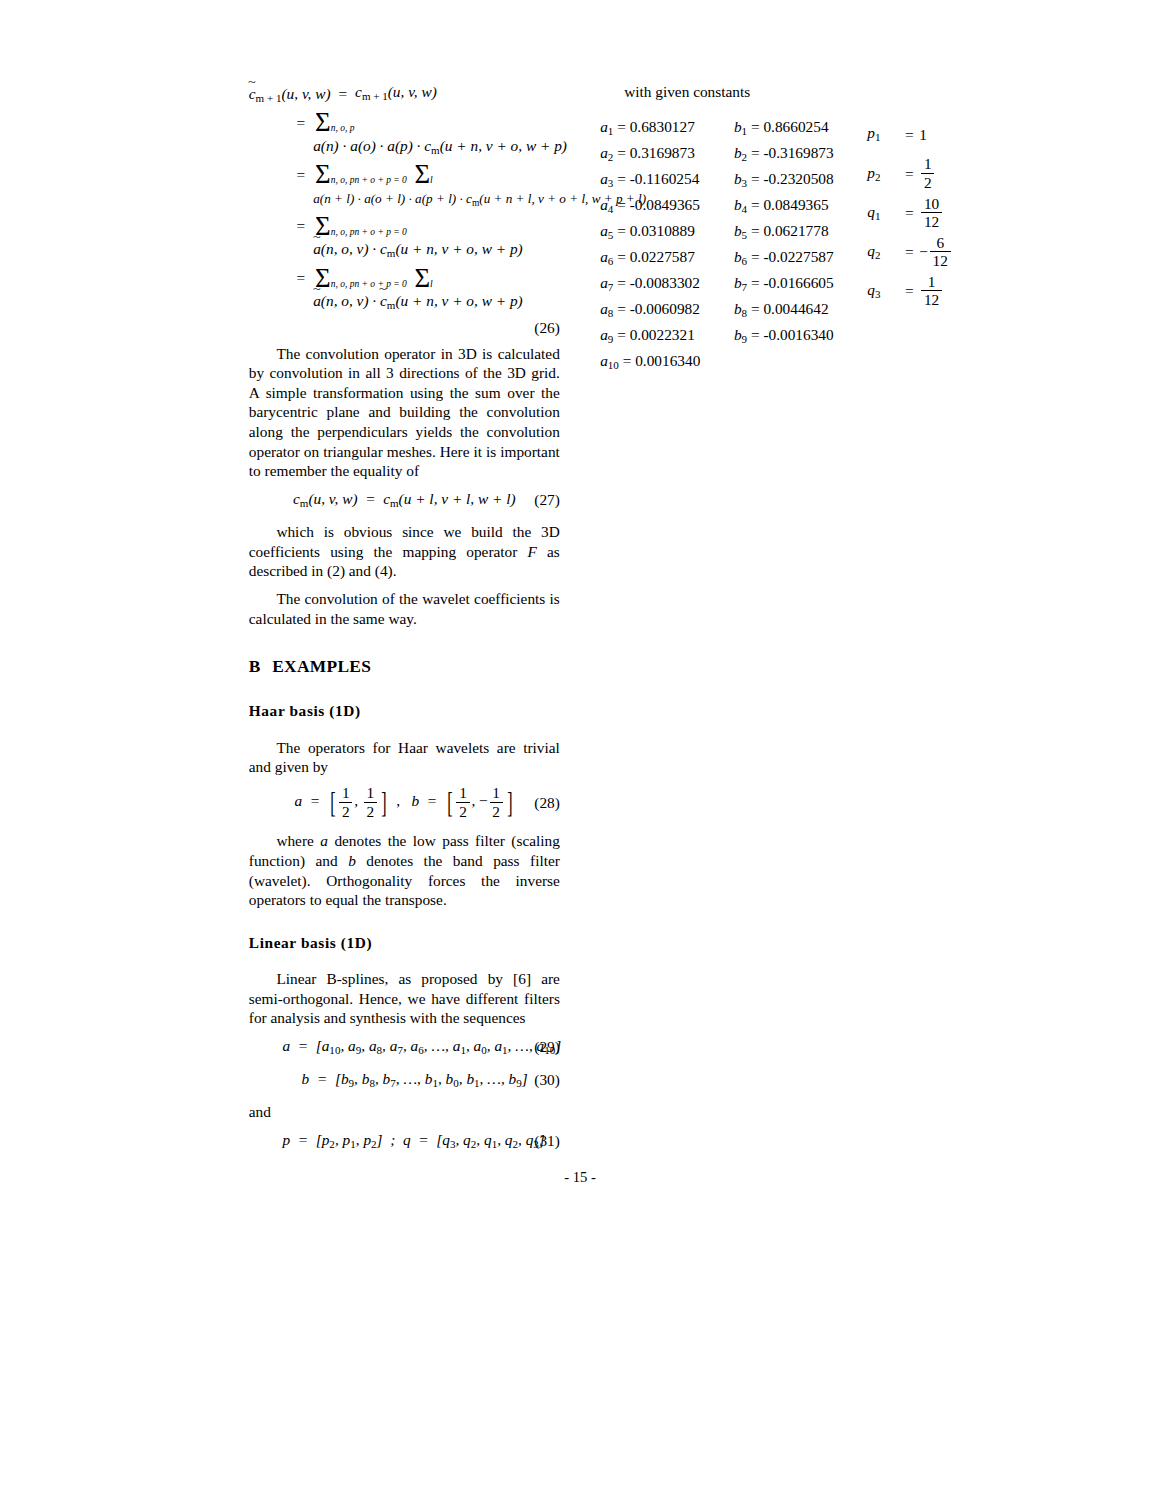cm + 1(u, v, w)
=
cm + 1(u, v, w)
=
Σn, o, p a(n) · a(o) · a(p) · cm(u + n, v + o, w + p)
=
Σn, o, p n + o + p = 0 Σl a(n + l) · a(o + l) · a(p + l) · cm(u + n + l, v + o + l, w + p + l)
=
Σn, o, p n + o + p = 0 a(n, o, v) · cm(u + n, v + o, w + p)
=
Σn, o, p n + o + p = 0 Σl a(n, o, v) · cm(u + n, v + o, w + p)
(26)
The convolution operator in 3D is calculated by convolution in all 3 directions of the 3D grid. A simple transformation using the sum over the barycentric plane and building the convolution along the perpendiculars yields the convolution operator on triangular meshes. Here it is important to remember the equality of
cm(u, v, w) = cm(u + l, v + l, w + l)
(27)
which is obvious since we build the 3D coefficients using the mapping operator F as described in (2) and (4).
The convolution of the wavelet coefficients is calculated in the same way.
BEXAMPLES
Haar basis (1D)
The operators for Haar wavelets are trivial and given by
a = [12, 12] , b = [12, −12]
(28)
where a denotes the low pass filter (scaling function) and b denotes the band pass filter (wavelet). Orthogonality forces the inverse operators to equal the transpose.
Linear basis (1D)
Linear B-splines, as proposed by [6] are semi-orthogonal. Hence, we have different filters for analysis and synthesis with the sequences
a = [a10, a9, a8, a7, a6, …, a1, a0, a1, …, a10]
(29)
b = [b9, b8, b7, …, b1, b0, b1, …, b9]
(30)
and
p = [p2, p1, p2] ; q = [q3, q2, q1, q2, q3]
(31)
with given constants
a1 = 0.6830127
a2 = 0.3169873
a3 = -0.1160254
a4 = -0.0849365
a5 = 0.0310889
a6 = 0.0227587
a7 = -0.0083302
a8 = -0.0060982
a9 = 0.0022321
a10 = 0.0016340
b1 = 0.8660254
b2 = -0.3169873
b3 = -0.2320508
b4 = 0.0849365
b5 = 0.0621778
b6 = -0.0227587
b7 = -0.0166605
b8 = 0.0044642
b9 = -0.0016340
p1 = 1
p2 = 12
q1 = 1012
q2 = −612
q3 = 112
- 15 -